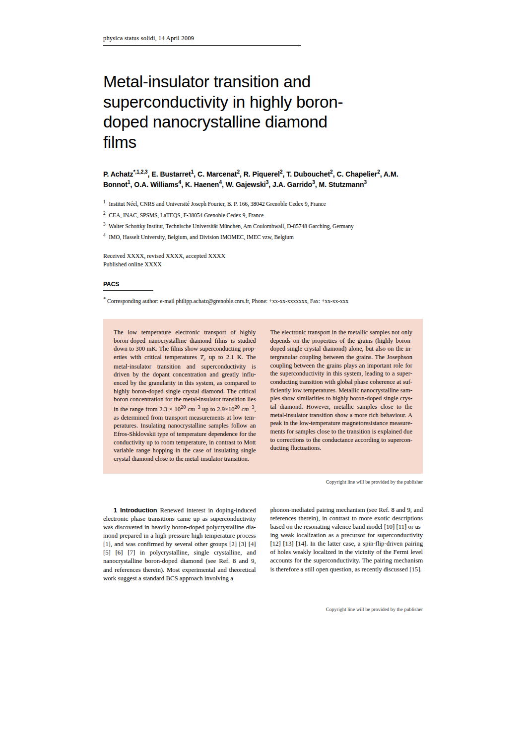physica status solidi, 14 April 2009
Metal-insulator transition and superconductivity in highly boron-doped nanocrystalline diamond films
P. Achatz*,1,2,3, E. Bustarret1, C. Marcenat2, R. Piquerel2, T. Dubouchet2, C. Chapelier2, A.M. Bonnot1, O.A. Williams4, K. Haenen4, W. Gajewski3, J.A. Garrido3, M. Stutzmann3
1 Institut Néel, CNRS and Université Joseph Fourier, B. P. 166, 38042 Grenoble Cedex 9, France
2 CEA, INAC, SPSMS, LaTEQS, F-38054 Grenoble Cedex 9, France
3 Walter Schottky Institut, Technische Universität München, Am Coulombwall, D-85748 Garching, Germany
4 IMO, Hasselt University, Belgium, and Division IMOMEC, IMEC vzw, Belgium
Received XXXX, revised XXXX, accepted XXXX
Published online XXXX
PACS
* Corresponding author: e-mail philipp.achatz@grenoble.cnrs.fr, Phone: +xx-xx-xxxxxxx, Fax: +xx-xx-xxx
The low temperature electronic transport of highly boron-doped nanocrystalline diamond films is studied down to 300 mK. The films show superconducting properties with critical temperatures Tc up to 2.1 K. The metal-insulator transition and superconductivity is driven by the dopant concentration and greatly influenced by the granularity in this system, as compared to highly boron-doped single crystal diamond. The critical boron concentration for the metal-insulator transition lies in the range from 2.3 × 1020 cm−3 up to 2.9×1020 cm−3, as determined from transport measurements at low temperatures. Insulating nanocrystalline samples follow an Efros-Shklovskii type of temperature dependence for the conductivity up to room temperature, in contrast to Mott variable range hopping in the case of insulating single crystal diamond close to the metal-insulator transition.
The electronic transport in the metallic samples not only depends on the properties of the grains (highly boron-doped single crystal diamond) alone, but also on the intergranular coupling between the grains. The Josephson coupling between the grains plays an important role for the superconductivity in this system, leading to a superconducting transition with global phase coherence at sufficiently low temperatures. Metallic nanocrystalline samples show similarities to highly boron-doped single crystal diamond. However, metallic samples close to the metal-insulator transition show a more rich behaviour. A peak in the low-temperature magnetoresistance measurements for samples close to the transition is explained due to corrections to the conductance according to superconducting fluctuations.
Copyright line will be provided by the publisher
1 Introduction Renewed interest in doping-induced electronic phase transitions came up as superconductivity was discovered in heavily boron-doped polycrystalline diamond prepared in a high pressure high temperature process [1], and was confirmed by several other groups [2] [3] [4] [5] [6] [7] in polycrystalline, single crystalline, and nanocrystalline boron-doped diamond (see Ref. 8 and 9, and references therein). Most experimental and theoretical work suggest a standard BCS approach involving a
phonon-mediated pairing mechanism (see Ref. 8 and 9, and references therein), in contrast to more exotic descriptions based on the resonating valence band model [10] [11] or using weak localization as a precursor for superconductivity [12] [13] [14]. In the latter case, a spin-flip-driven pairing of holes weakly localized in the vicinity of the Fermi level accounts for the superconductivity. The pairing mechanism is therefore a still open question, as recently discussed [15].
Copyright line will be provided by the publisher